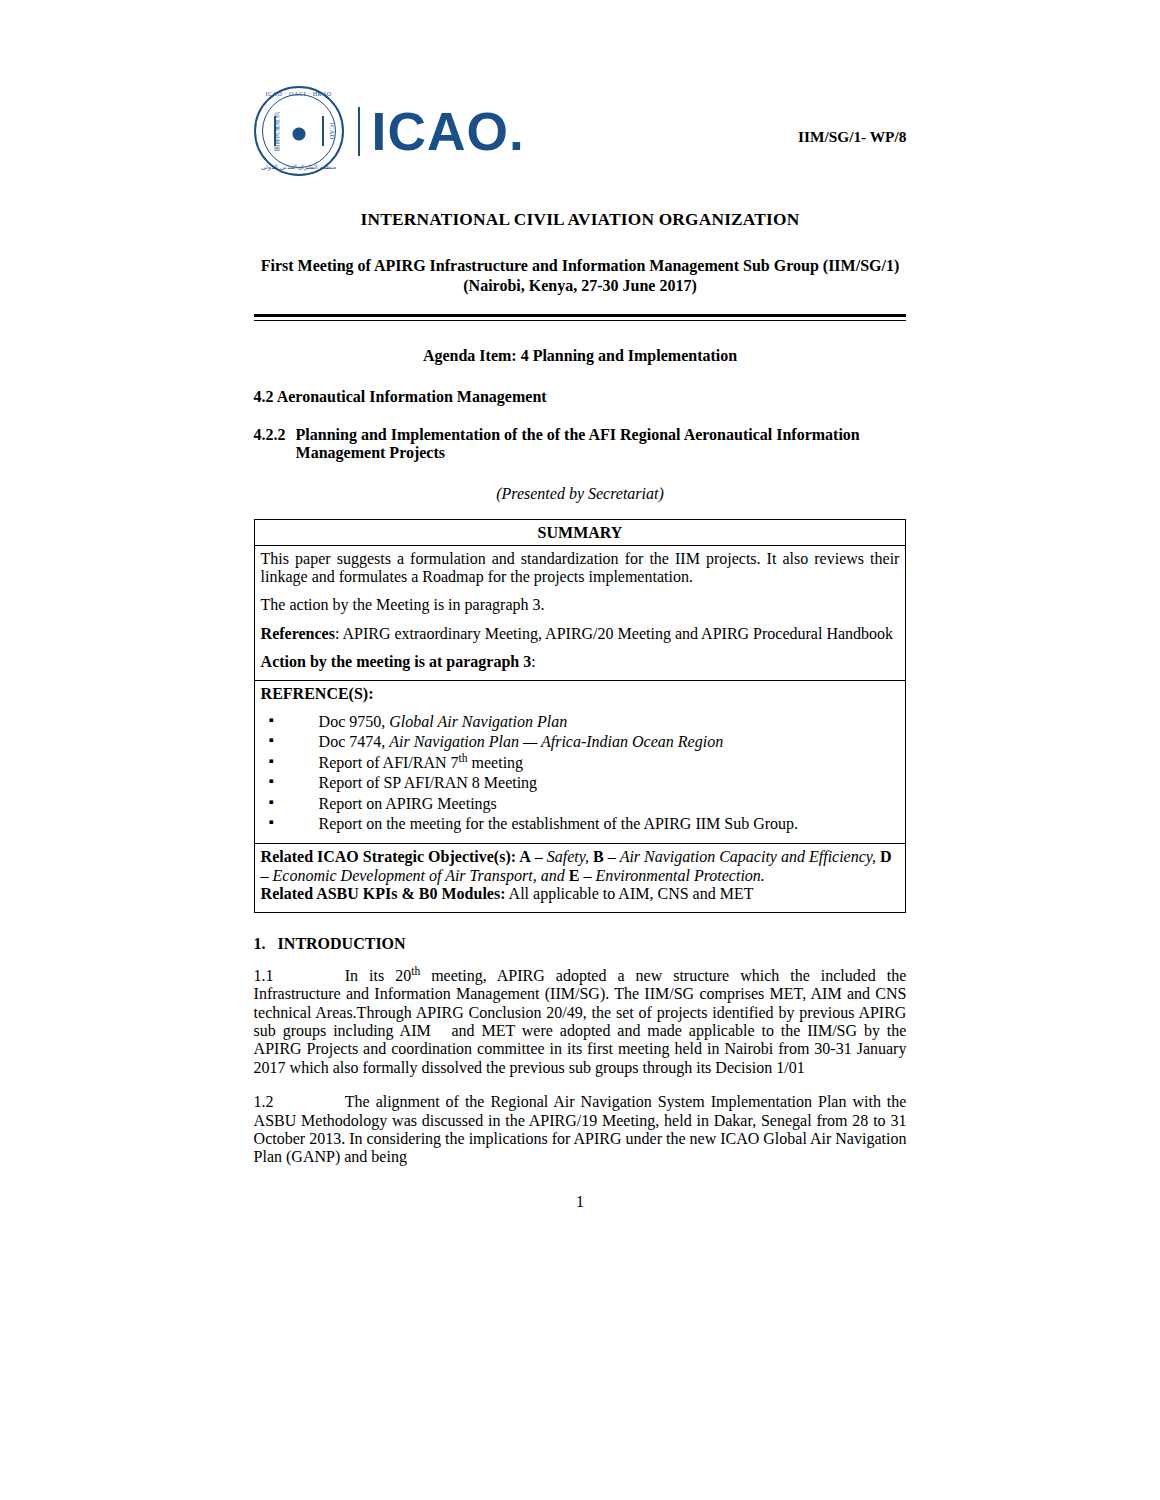ICAO · OACI · ИКАО منظمة الطيران المدني الدولي 国际民航组织 ICAO
ICAO.
IIM/SG/1- WP/8
INTERNATIONAL CIVIL AVIATION ORGANIZATION
First Meeting of APIRG Infrastructure and Information Management Sub Group (IIM/SG/1)
(Nairobi, Kenya, 27-30 June 2017)
Agenda Item: 4 Planning and Implementation
4.2 Aeronautical Information Management
4.2.2 Planning and Implementation of the of the AFI Regional Aeronautical Information Management Projects
(Presented by Secretariat)
| SUMMARY |
| This paper suggests a formulation and standardization for the IIM projects. It also reviews their linkage and formulates a Roadmap for the projects implementation. The action by the Meeting is in paragraph 3. References : APIRG extraordinary Meeting, APIRG/20 Meeting and APIRG Procedural Handbook Action by the meeting is at paragraph 3 : |
| REFRENCE(S): Doc 9750, Global Air Navigation Plan Doc 7474, Air Navigation Plan — Africa-Indian Ocean Region Report of AFI/RAN 7 th meeting Report of SP AFI/RAN 8 Meeting Report on APIRG Meetings Report on the meeting for the establishment of the APIRG IIM Sub Group. |
| Related ICAO Strategic Objective(s): A – Safety, B – Air Navigation Capacity and Efficiency, D – Economic Development of Air Transport, and E – Environmental Protection. Related ASBU KPIs & B0 Modules: All applicable to AIM, CNS and MET |
1. INTRODUCTION
1.1 In its 20th meeting, APIRG adopted a new structure which the included the Infrastructure and Information Management (IIM/SG). The IIM/SG comprises MET, AIM and CNS technical Areas.Through APIRG Conclusion 20/49, the set of projects identified by previous APIRG sub groups including AIM and MET were adopted and made applicable to the IIM/SG by the APIRG Projects and coordination committee in its first meeting held in Nairobi from 30-31 January 2017 which also formally dissolved the previous sub groups through its Decision 1/01
1.2 The alignment of the Regional Air Navigation System Implementation Plan with the ASBU Methodology was discussed in the APIRG/19 Meeting, held in Dakar, Senegal from 28 to 31 October 2013. In considering the implications for APIRG under the new ICAO Global Air Navigation Plan (GANP) and being
1